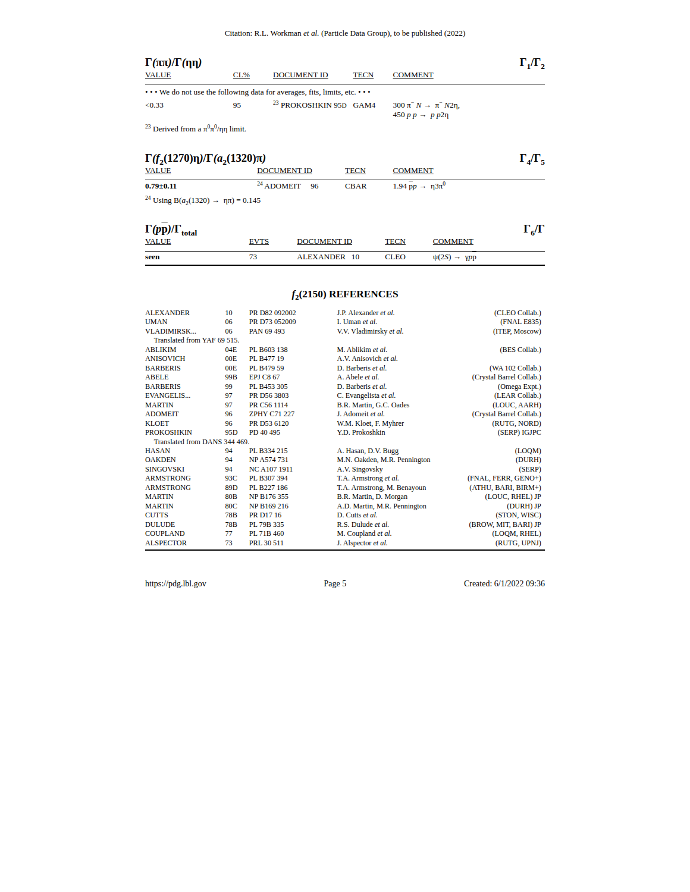Citation: R.L. Workman et al. (Particle Data Group), to be published (2022)
Γ(ππ)/Γ(ηη) Γ1/Γ2
| VALUE | CL% | DOCUMENT ID | TECN | COMMENT |
| --- | --- | --- | --- | --- |
• • • We do not use the following data for averages, fits, limits, etc. • • •
| <0.33 | 95 | 23 PROKOSHKIN 95 D | GAM4 | 300 π − N → π − N 2η, 450 p p → p p 2η |
23 Derived from a π0π0/ηη limit.
Γ(f2(1270)η)/Γ(a2(1320)π) Γ4/Γ5
| VALUE | DOCUMENT ID | TECN | COMMENT |
| --- | --- | --- | --- |
| 0.79±0.11 | 24 ADOMEIT 96 | CBAR | 1.94 p p → η3π 0 |
24 Using B(a2(1320) → ηπ) = 0.145
Γ(pp)/Γtotal Γ6/Γ
| VALUE | EVTS | DOCUMENT ID | TECN | COMMENT |
| --- | --- | --- | --- | --- |
| seen | 73 | ALEXANDER 10 | CLEO | ψ(2 S ) → γ p p |
f2(2150) REFERENCES
| ALEXANDER | 10 | PR D82 092002 | J.P. Alexander et al. | (CLEO Collab.) |
| UMAN | 06 | PR D73 052009 | I. Uman et al. | (FNAL E835) |
| VLADIMIRSK... | 06 | PAN 69 493 | V.V. Vladimirsky et al. | (ITEP, Moscow) |
| Translated from YAF 69 515. |
| ABLIKIM | 04E | PL B603 138 | M. Ablikim et al. | (BES Collab.) |
| ANISOVICH | 00E | PL B477 19 | A.V. Anisovich et al. | |
| BARBERIS | 00E | PL B479 59 | D. Barberis et al. | (WA 102 Collab.) |
| ABELE | 99B | EPJ C8 67 | A. Abele et al. | (Crystal Barrel Collab.) |
| BARBERIS | 99 | PL B453 305 | D. Barberis et al. | (Omega Expt.) |
| EVANGELIS... | 97 | PR D56 3803 | C. Evangelista et al. | (LEAR Collab.) |
| MARTIN | 97 | PR C56 1114 | B.R. Martin, G.C. Oades | (LOUC, AARH) |
| ADOMEIT | 96 | ZPHY C71 227 | J. Adomeit et al. | (Crystal Barrel Collab.) |
| KLOET | 96 | PR D53 6120 | W.M. Kloet, F. Myhrer | (RUTG, NORD) |
| PROKOSHKIN | 95D | PD 40 495 | Y.D. Prokoshkin | (SERP) IGJPC |
| Translated from DANS 344 469. |
| HASAN | 94 | PL B334 215 | A. Hasan, D.V. Bugg | (LOQM) |
| OAKDEN | 94 | NP A574 731 | M.N. Oakden, M.R. Pennington | (DURH) |
| SINGOVSKI | 94 | NC A107 1911 | A.V. Singovsky | (SERP) |
| ARMSTRONG | 93C | PL B307 394 | T.A. Armstrong et al. | (FNAL, FERR, GENO+) |
| ARMSTRONG | 89D | PL B227 186 | T.A. Armstrong, M. Benayoun | (ATHU, BARI, BIRM+) |
| MARTIN | 80B | NP B176 355 | B.R. Martin, D. Morgan | (LOUC, RHEL) JP |
| MARTIN | 80C | NP B169 216 | A.D. Martin, M.R. Pennington | (DURH) JP |
| CUTTS | 78B | PR D17 16 | D. Cutts et al. | (STON, WISC) |
| DULUDE | 78B | PL 79B 335 | R.S. Dulude et al. | (BROW, MIT, BARI) JP |
| COUPLAND | 77 | PL 71B 460 | M. Coupland et al. | (LOQM, RHEL) |
| ALSPECTOR | 73 | PRL 30 511 | J. Alspector et al. | (RUTG, UPNJ) |
https://pdg.lbl.gov Page 5 Created: 6/1/2022 09:36